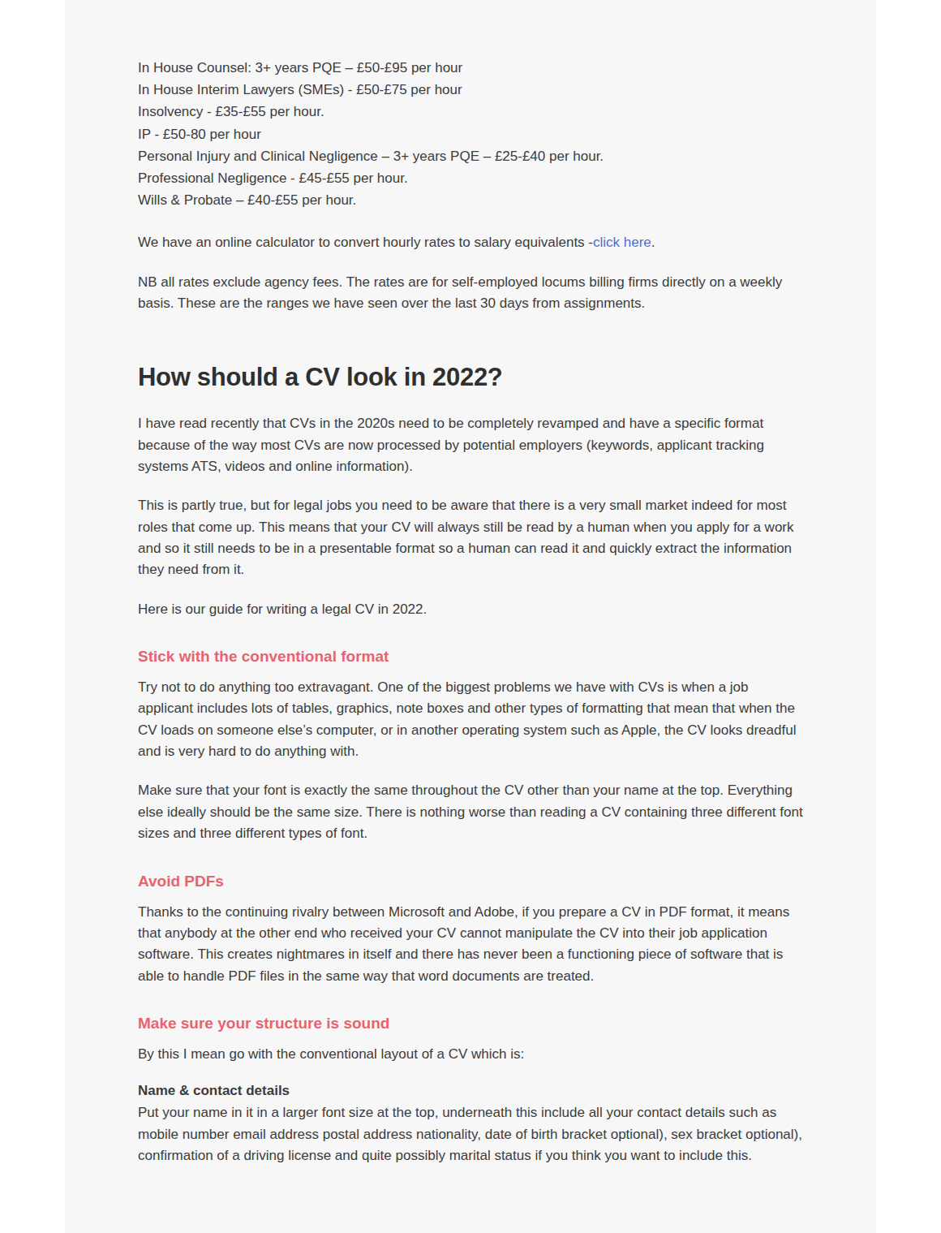In House Counsel: 3+ years PQE – £50-£95 per hour
In House Interim Lawyers (SMEs) - £50-£75 per hour
Insolvency - £35-£55 per hour.
IP - £50-80 per hour
Personal Injury and Clinical Negligence – 3+ years PQE – £25-£40 per hour.
Professional Negligence - £45-£55 per hour.
Wills & Probate – £40-£55 per hour.
We have an online calculator to convert hourly rates to salary equivalents -click here.
NB all rates exclude agency fees. The rates are for self-employed locums billing firms directly on a weekly basis. These are the ranges we have seen over the last 30 days from assignments.
How should a CV look in 2022?
I have read recently that CVs in the 2020s need to be completely revamped and have a specific format because of the way most CVs are now processed by potential employers (keywords, applicant tracking systems ATS, videos and online information).
This is partly true, but for legal jobs you need to be aware that there is a very small market indeed for most roles that come up. This means that your CV will always still be read by a human when you apply for a work and so it still needs to be in a presentable format so a human can read it and quickly extract the information they need from it.
Here is our guide for writing a legal CV in 2022.
Stick with the conventional format
Try not to do anything too extravagant. One of the biggest problems we have with CVs is when a job applicant includes lots of tables, graphics, note boxes and other types of formatting that mean that when the CV loads on someone else’s computer, or in another operating system such as Apple, the CV looks dreadful and is very hard to do anything with.
Make sure that your font is exactly the same throughout the CV other than your name at the top. Everything else ideally should be the same size. There is nothing worse than reading a CV containing three different font sizes and three different types of font.
Avoid PDFs
Thanks to the continuing rivalry between Microsoft and Adobe, if you prepare a CV in PDF format, it means that anybody at the other end who received your CV cannot manipulate the CV into their job application software. This creates nightmares in itself and there has never been a functioning piece of software that is able to handle PDF files in the same way that word documents are treated.
Make sure your structure is sound
By this I mean go with the conventional layout of a CV which is:
Name & contact details
Put your name in it in a larger font size at the top, underneath this include all your contact details such as mobile number email address postal address nationality, date of birth bracket optional), sex bracket optional), confirmation of a driving license and quite possibly marital status if you think you want to include this.